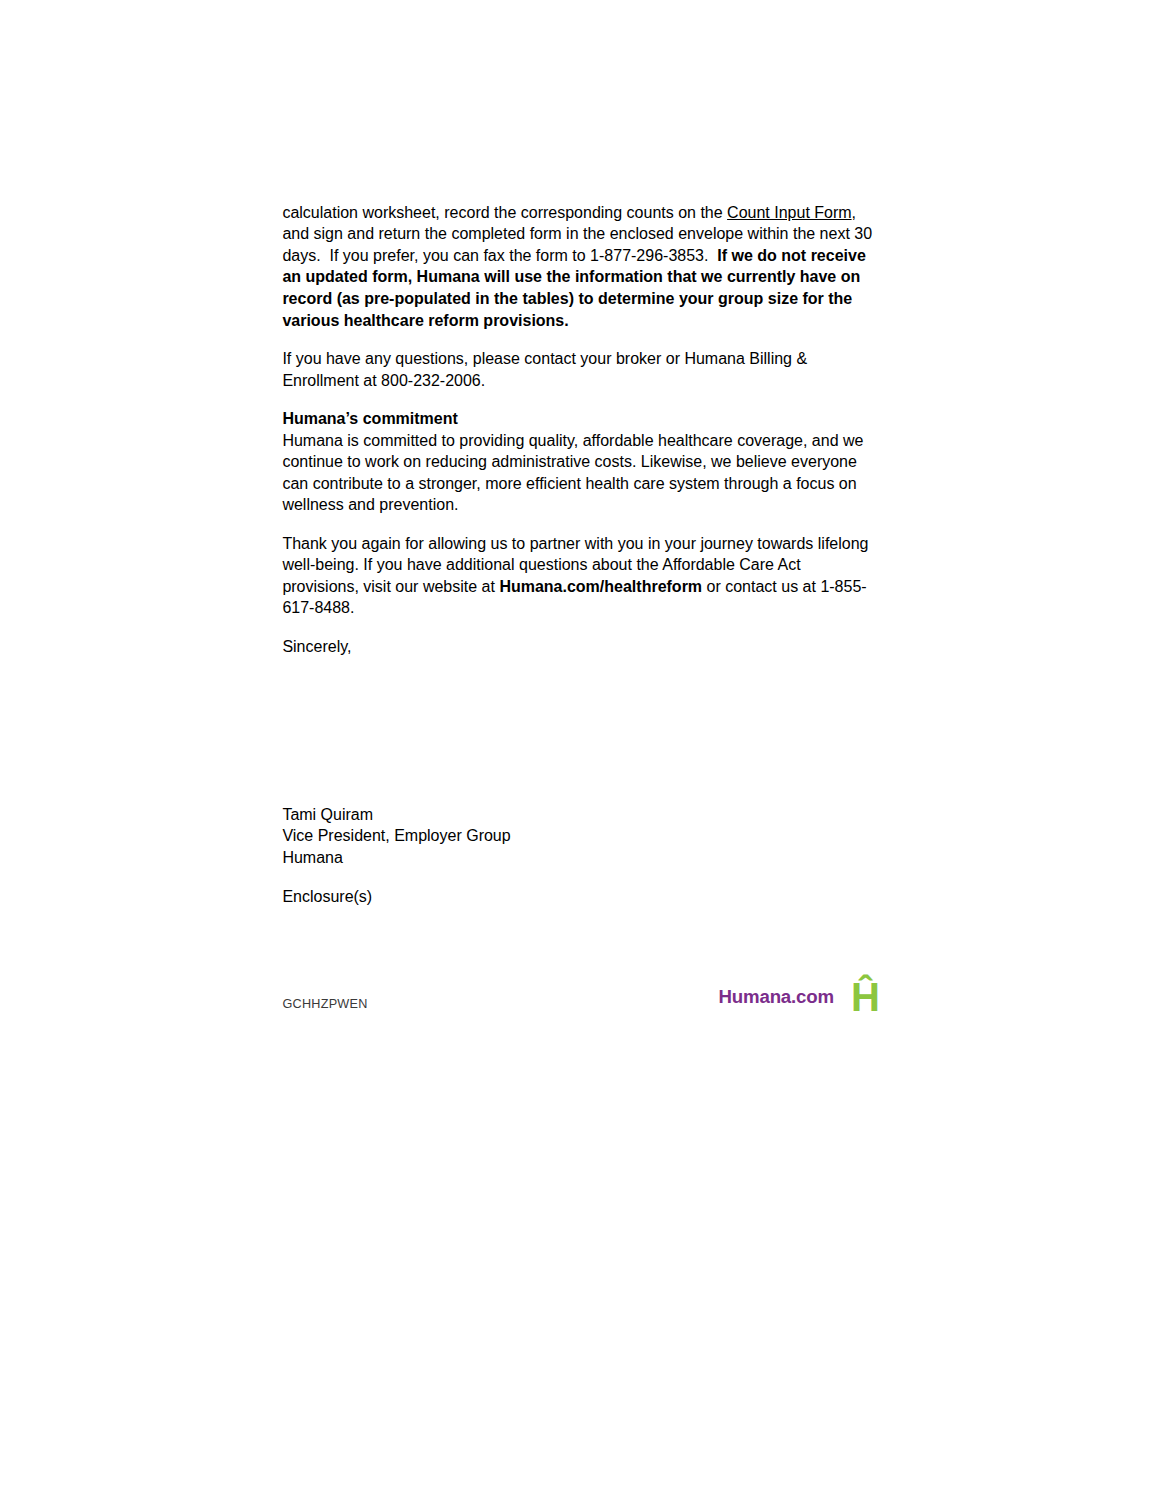calculation worksheet, record the corresponding counts on the Count Input Form, and sign and return the completed form in the enclosed envelope within the next 30 days. If you prefer, you can fax the form to 1-877-296-3853. If we do not receive an updated form, Humana will use the information that we currently have on record (as pre-populated in the tables) to determine your group size for the various healthcare reform provisions.
If you have any questions, please contact your broker or Humana Billing & Enrollment at 800-232-2006.
Humana’s commitment
Humana is committed to providing quality, affordable healthcare coverage, and we continue to work on reducing administrative costs. Likewise, we believe everyone can contribute to a stronger, more efficient health care system through a focus on wellness and prevention.
Thank you again for allowing us to partner with you in your journey towards lifelong well-being. If you have additional questions about the Affordable Care Act provisions, visit our website at Humana.com/healthreform or contact us at 1-855-617-8488.
Sincerely,
Tami Quiram
Vice President, Employer Group
Humana
Enclosure(s)
GCHHZPWEN
Humana.com
Ĥ